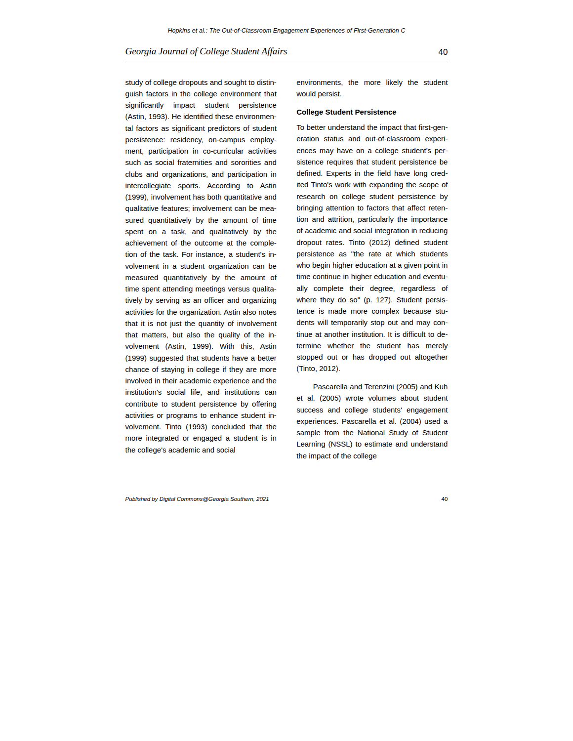Hopkins et al.: The Out-of-Classroom Engagement Experiences of First-Generation C
Georgia Journal of College Student Affairs
40
study of college dropouts and sought to distinguish factors in the college environment that significantly impact student persistence (Astin, 1993). He identified these environmental factors as significant predictors of student persistence: residency, on-campus employment, participation in co-curricular activities such as social fraternities and sororities and clubs and organizations, and participation in intercollegiate sports. According to Astin (1999), involvement has both quantitative and qualitative features; involvement can be measured quantitatively by the amount of time spent on a task, and qualitatively by the achievement of the outcome at the completion of the task. For instance, a student's involvement in a student organization can be measured quantitatively by the amount of time spent attending meetings versus qualitatively by serving as an officer and organizing activities for the organization. Astin also notes that it is not just the quantity of involvement that matters, but also the quality of the involvement (Astin, 1999). With this, Astin (1999) suggested that students have a better chance of staying in college if they are more involved in their academic experience and the institution's social life, and institutions can contribute to student persistence by offering activities or programs to enhance student involvement. Tinto (1993) concluded that the more integrated or engaged a student is in the college's academic and social
environments, the more likely the student would persist.
College Student Persistence
To better understand the impact that first-generation status and out-of-classroom experiences may have on a college student's persistence requires that student persistence be defined. Experts in the field have long credited Tinto's work with expanding the scope of research on college student persistence by bringing attention to factors that affect retention and attrition, particularly the importance of academic and social integration in reducing dropout rates. Tinto (2012) defined student persistence as "the rate at which students who begin higher education at a given point in time continue in higher education and eventually complete their degree, regardless of where they do so" (p. 127). Student persistence is made more complex because students will temporarily stop out and may continue at another institution. It is difficult to determine whether the student has merely stopped out or has dropped out altogether (Tinto, 2012).
Pascarella and Terenzini (2005) and Kuh et al. (2005) wrote volumes about student success and college students' engagement experiences. Pascarella et al. (2004) used a sample from the National Study of Student Learning (NSSL) to estimate and understand the impact of the college
Published by Digital Commons@Georgia Southern, 2021
40